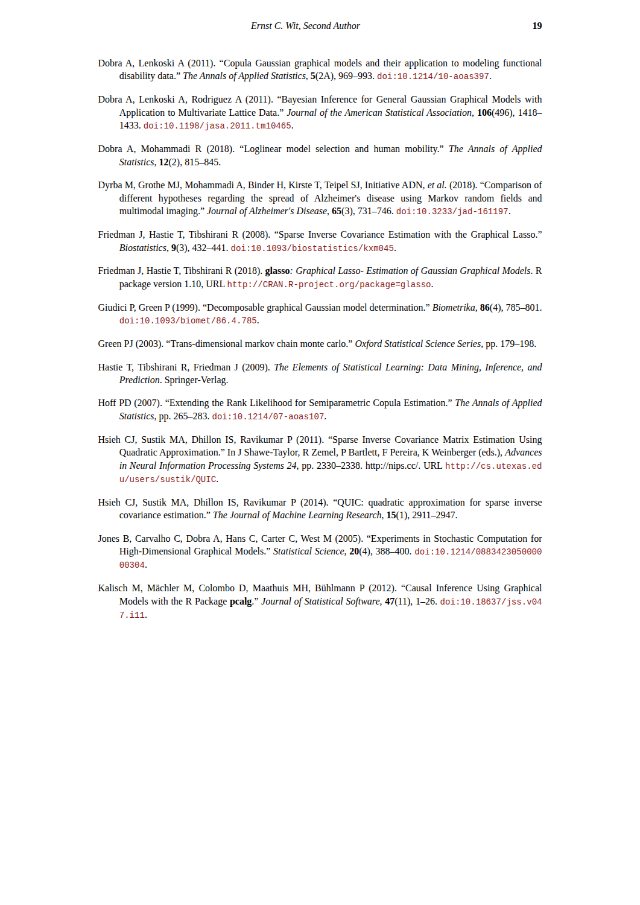Ernst C. Wit, Second Author 19
Dobra A, Lenkoski A (2011). “Copula Gaussian graphical models and their application to modeling functional disability data.” The Annals of Applied Statistics, 5(2A), 969–993. doi:10.1214/10-aoas397.
Dobra A, Lenkoski A, Rodriguez A (2011). “Bayesian Inference for General Gaussian Graphical Models with Application to Multivariate Lattice Data.” Journal of the American Statistical Association, 106(496), 1418–1433. doi:10.1198/jasa.2011.tm10465.
Dobra A, Mohammadi R (2018). “Loglinear model selection and human mobility.” The Annals of Applied Statistics, 12(2), 815–845.
Dyrba M, Grothe MJ, Mohammadi A, Binder H, Kirste T, Teipel SJ, Initiative ADN, et al. (2018). “Comparison of different hypotheses regarding the spread of Alzheimer's disease using Markov random fields and multimodal imaging.” Journal of Alzheimer's Disease, 65(3), 731–746. doi:10.3233/jad-161197.
Friedman J, Hastie T, Tibshirani R (2008). “Sparse Inverse Covariance Estimation with the Graphical Lasso.” Biostatistics, 9(3), 432–441. doi:10.1093/biostatistics/kxm045.
Friedman J, Hastie T, Tibshirani R (2018). glasso: Graphical Lasso- Estimation of Gaussian Graphical Models. R package version 1.10, URL http://CRAN.R-project.org/package=glasso.
Giudici P, Green P (1999). “Decomposable graphical Gaussian model determination.” Biometrika, 86(4), 785–801. doi:10.1093/biomet/86.4.785.
Green PJ (2003). “Trans-dimensional markov chain monte carlo.” Oxford Statistical Science Series, pp. 179–198.
Hastie T, Tibshirani R, Friedman J (2009). The Elements of Statistical Learning: Data Mining, Inference, and Prediction. Springer-Verlag.
Hoff PD (2007). “Extending the Rank Likelihood for Semiparametric Copula Estimation.” The Annals of Applied Statistics, pp. 265–283. doi:10.1214/07-aoas107.
Hsieh CJ, Sustik MA, Dhillon IS, Ravikumar P (2011). “Sparse Inverse Covariance Matrix Estimation Using Quadratic Approximation.” In J Shawe-Taylor, R Zemel, P Bartlett, F Pereira, K Weinberger (eds.), Advances in Neural Information Processing Systems 24, pp. 2330–2338. http://nips.cc/. URL http://cs.utexas.edu/users/sustik/QUIC.
Hsieh CJ, Sustik MA, Dhillon IS, Ravikumar P (2014). “QUIC: quadratic approximation for sparse inverse covariance estimation.” The Journal of Machine Learning Research, 15(1), 2911–2947.
Jones B, Carvalho C, Dobra A, Hans C, Carter C, West M (2005). “Experiments in Stochastic Computation for High-Dimensional Graphical Models.” Statistical Science, 20(4), 388–400. doi:10.1214/088342305000000304.
Kalisch M, Mächler M, Colombo D, Maathuis MH, Bühlmann P (2012). “Causal Inference Using Graphical Models with the R Package pcalg.” Journal of Statistical Software, 47(11), 1–26. doi:10.18637/jss.v047.i11.